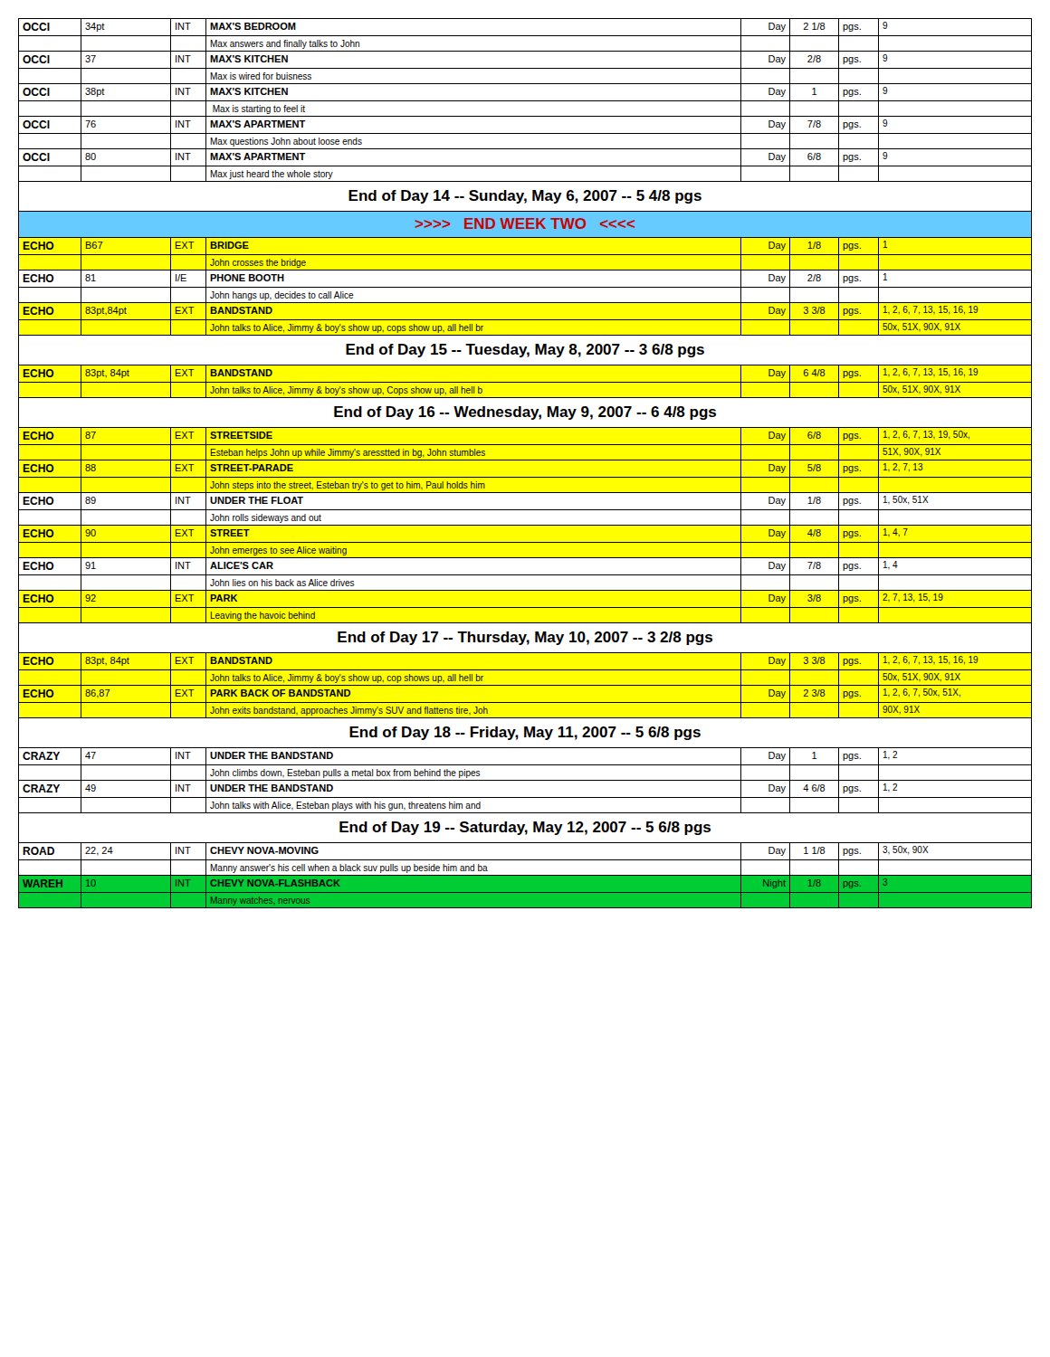| OCCI | 34pt | INT | MAX'S BEDROOM | Day | 2 1/8 | pgs. | 9 |
| | | | Max answers and finally talks to John | | | | |
| OCCI | 37 | INT | MAX'S KITCHEN | Day | 2/8 | pgs. | 9 |
| | | | Max is wired for buisness | | | | |
| OCCI | 38pt | INT | MAX'S KITCHEN | Day | 1 | pgs. | 9 |
| | | | Max is starting to feel it | | | | |
| OCCI | 76 | INT | MAX'S APARTMENT | Day | 7/8 | pgs. | 9 |
| | | | Max questions John about loose ends | | | | |
| OCCI | 80 | INT | MAX'S APARTMENT | Day | 6/8 | pgs. | 9 |
| | | | Max just heard the whole story | | | | |
| End of Day 14 -- Sunday, May 6, 2007 -- 5 4/8 pgs |
| >>>> END WEEK TWO <<<< |
| ECHO | B67 | EXT | BRIDGE | Day | 1/8 | pgs. | 1 |
| | | | John crosses the bridge | | | | |
| ECHO | 81 | I/E | PHONE BOOTH | Day | 2/8 | pgs. | 1 |
| | | | John hangs up, decides to call Alice | | | | |
| ECHO | 83pt,84pt | EXT | BANDSTAND | Day | 3 3/8 | pgs. | 1, 2, 6, 7, 13, 15, 16, 19 |
| | | | John talks to Alice, Jimmy & boy's show up, cops show up, all hell br | | | | 50x, 51X, 90X, 91X |
| End of Day 15 -- Tuesday, May 8, 2007 -- 3 6/8 pgs |
| ECHO | 83pt, 84pt | EXT | BANDSTAND | Day | 6 4/8 | pgs. | 1, 2, 6, 7, 13, 15, 16, 19 |
| | | | John talks to Alice, Jimmy & boy's show up, Cops show up, all hell b | | | | 50x, 51X, 90X, 91X |
| End of Day 16 -- Wednesday, May 9, 2007 -- 6 4/8 pgs |
| ECHO | 87 | EXT | STREETSIDE | Day | 6/8 | pgs. | 1, 2, 6, 7, 13, 19, 50x, |
| | | | Esteban helps John up while Jimmy's aresstted in bg, John stumbles | | | | 51X, 90X, 91X |
| ECHO | 88 | EXT | STREET-PARADE | Day | 5/8 | pgs. | 1, 2, 7, 13 |
| | | | John steps into the street, Esteban try's to get to him, Paul holds him | | | | |
| ECHO | 89 | INT | UNDER THE FLOAT | Day | 1/8 | pgs. | 1, 50x, 51X |
| | | | John rolls sideways and out | | | | |
| ECHO | 90 | EXT | STREET | Day | 4/8 | pgs. | 1, 4, 7 |
| | | | John emerges to see Alice waiting | | | | |
| ECHO | 91 | INT | ALICE'S CAR | Day | 7/8 | pgs. | 1, 4 |
| | | | John lies on his back as Alice drives | | | | |
| ECHO | 92 | EXT | PARK | Day | 3/8 | pgs. | 2, 7, 13, 15, 19 |
| | | | Leaving the havoic behind | | | | |
| End of Day 17 -- Thursday, May 10, 2007 -- 3 2/8 pgs |
| ECHO | 83pt, 84pt | EXT | BANDSTAND | Day | 3 3/8 | pgs. | 1, 2, 6, 7, 13, 15, 16, 19 |
| | | | John talks to Alice, Jimmy & boy's show up, cop shows up, all hell br | | | | 50x, 51X, 90X, 91X |
| ECHO | 86,87 | EXT | PARK BACK OF BANDSTAND | Day | 2 3/8 | pgs. | 1, 2, 6, 7, 50x, 51X, |
| | | | John exits bandstand, approaches Jimmy's SUV and flattens tire, Joh | | | | 90X, 91X |
| End of Day 18 -- Friday, May 11, 2007 -- 5 6/8 pgs |
| CRAZY | 47 | INT | UNDER THE BANDSTAND | Day | 1 | pgs. | 1, 2 |
| | | | John climbs down, Esteban pulls a metal box from behind the pipes | | | | |
| CRAZY | 49 | INT | UNDER THE BANDSTAND | Day | 4 6/8 | pgs. | 1, 2 |
| | | | John talks with Alice, Esteban plays with his gun, threatens him and | | | | |
| End of Day 19 -- Saturday, May 12, 2007 -- 5 6/8 pgs |
| ROAD | 22, 24 | INT | CHEVY NOVA-MOVING | Day | 1 1/8 | pgs. | 3, 50x, 90X |
| | | | Manny answer's his cell when a black suv pulls up beside him and ba | | | | |
| WAREH | 10 | INT | CHEVY NOVA-FLASHBACK | Night | 1/8 | pgs. | 3 |
| | | | Manny watches, nervous | | | | |